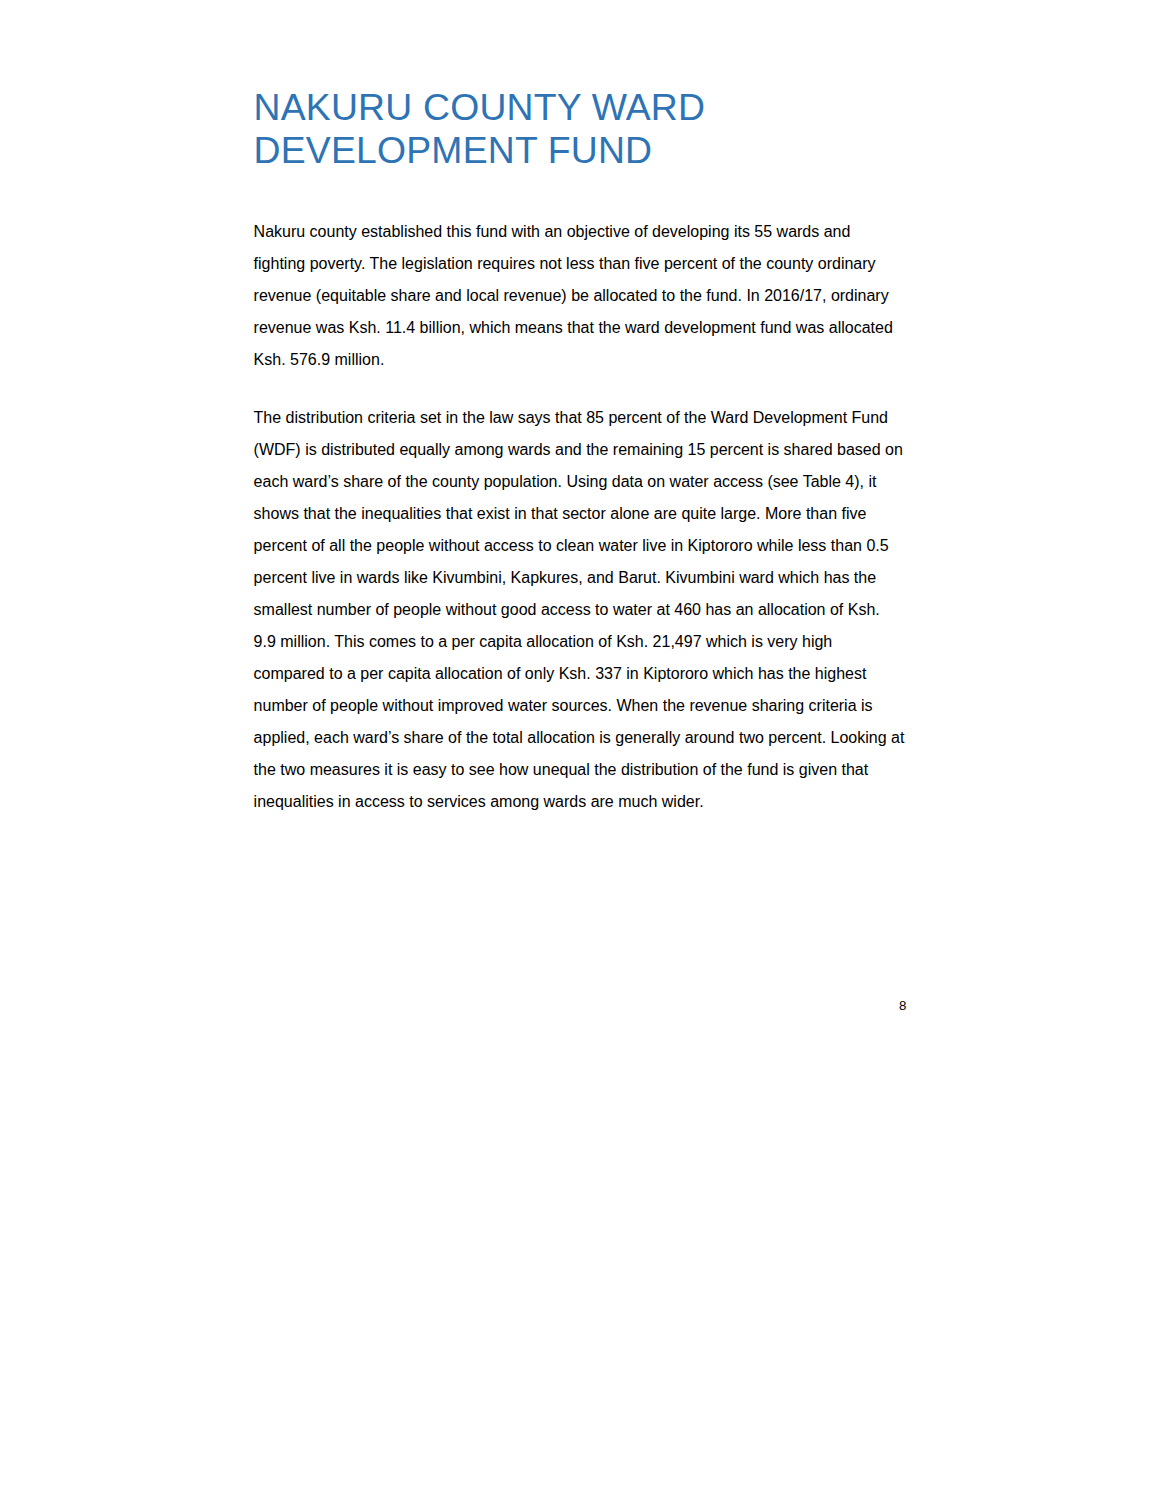NAKURU COUNTY WARD DEVELOPMENT FUND
Nakuru county established this fund with an objective of developing its 55 wards and fighting poverty. The legislation requires not less than five percent of the county ordinary revenue (equitable share and local revenue) be allocated to the fund. In 2016/17, ordinary revenue was Ksh. 11.4 billion, which means that the ward development fund was allocated Ksh. 576.9 million.
The distribution criteria set in the law says that 85 percent of the Ward Development Fund (WDF) is distributed equally among wards and the remaining 15 percent is shared based on each ward’s share of the county population. Using data on water access (see Table 4), it shows that the inequalities that exist in that sector alone are quite large. More than five percent of all the people without access to clean water live in Kiptororo while less than 0.5 percent live in wards like Kivumbini, Kapkures, and Barut. Kivumbini ward which has the smallest number of people without good access to water at 460 has an allocation of Ksh. 9.9 million. This comes to a per capita allocation of Ksh. 21,497 which is very high compared to a per capita allocation of only Ksh. 337 in Kiptororo which has the highest number of people without improved water sources. When the revenue sharing criteria is applied, each ward’s share of the total allocation is generally around two percent. Looking at the two measures it is easy to see how unequal the distribution of the fund is given that inequalities in access to services among wards are much wider.
8